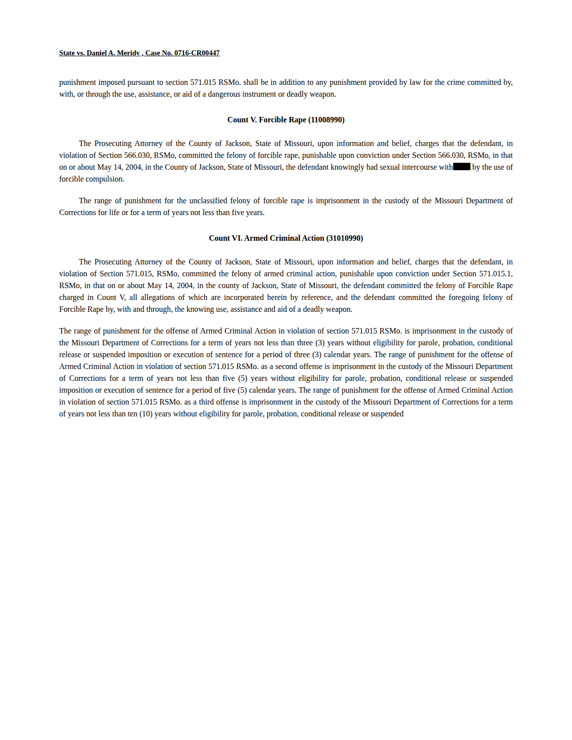State vs. Daniel A. Meridy , Case No. 0716-CR00447
punishment imposed pursuant to section 571.015 RSMo. shall be in addition to any punishment provided by law for the crime committed by, with, or through the use, assistance, or aid of a dangerous instrument or deadly weapon.
Count V. Forcible Rape (11008990)
The Prosecuting Attorney of the County of Jackson, State of Missouri, upon information and belief, charges that the defendant, in violation of Section 566.030, RSMo, committed the felony of forcible rape, punishable upon conviction under Section 566.030, RSMo, in that on or about May 14, 2004, in the County of Jackson, State of Missouri, the defendant knowingly had sexual intercourse with by the use of forcible compulsion.
The range of punishment for the unclassified felony of forcible rape is imprisonment in the custody of the Missouri Department of Corrections for life or for a term of years not less than five years.
Count VI. Armed Criminal Action (31010990)
The Prosecuting Attorney of the County of Jackson, State of Missouri, upon information and belief, charges that the defendant, in violation of Section 571.015, RSMo, committed the felony of armed criminal action, punishable upon conviction under Section 571.015.1, RSMo, in that on or about May 14, 2004, in the county of Jackson, State of Missouri, the defendant committed the felony of Forcible Rape charged in Count V, all allegations of which are incorporated herein by reference, and the defendant committed the foregoing felony of Forcible Rape by, with and through, the knowing use, assistance and aid of a deadly weapon.
The range of punishment for the offense of Armed Criminal Action in violation of section 571.015 RSMo. is imprisonment in the custody of the Missouri Department of Corrections for a term of years not less than three (3) years without eligibility for parole, probation, conditional release or suspended imposition or execution of sentence for a period of three (3) calendar years. The range of punishment for the offense of Armed Criminal Action in violation of section 571.015 RSMo. as a second offense is imprisonment in the custody of the Missouri Department of Corrections for a term of years not less than five (5) years without eligibility for parole, probation, conditional release or suspended imposition or execution of sentence for a period of five (5) calendar years. The range of punishment for the offense of Armed Criminal Action in violation of section 571.015 RSMo. as a third offense is imprisonment in the custody of the Missouri Department of Corrections for a term of years not less than ten (10) years without eligibility for parole, probation, conditional release or suspended